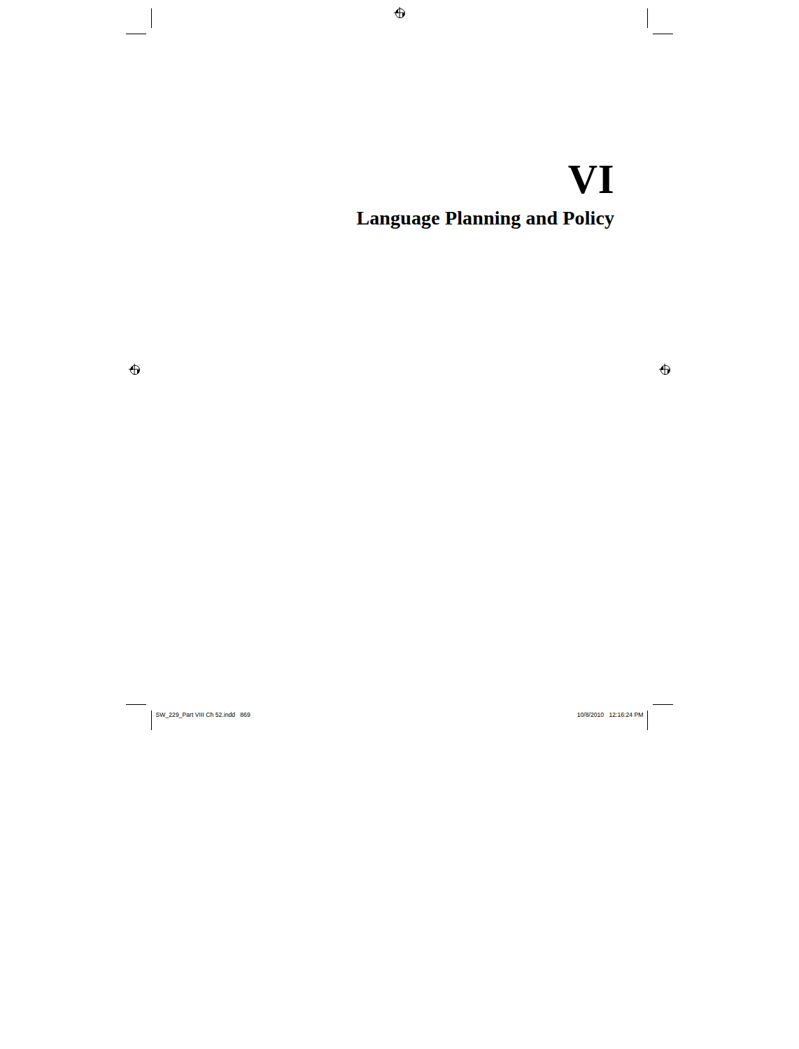VI
Language Planning and Policy
SW_229_Part VIII Ch 52.indd 869 10/8/2010 12:16:24 PM